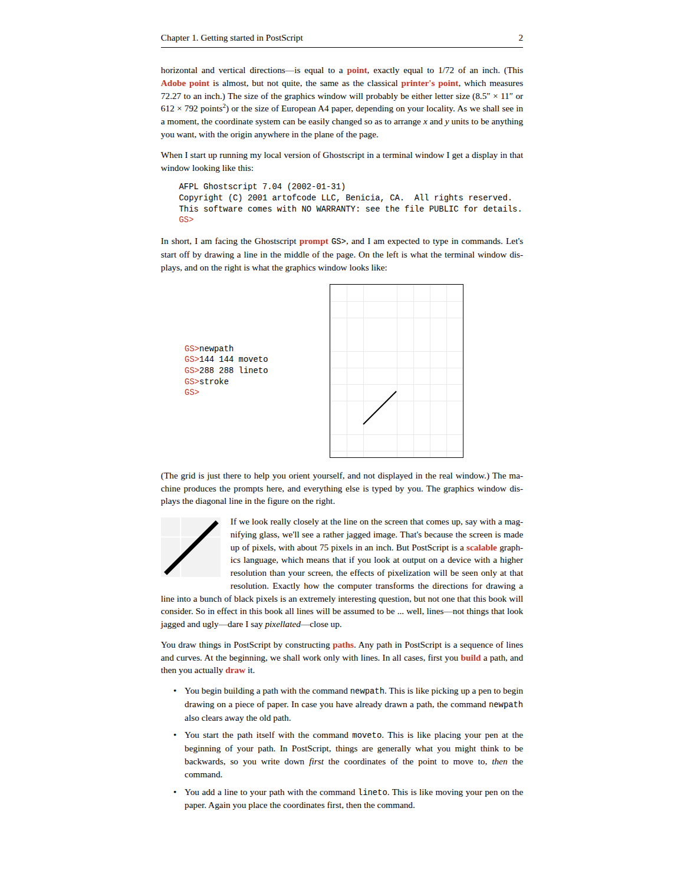Chapter 1. Getting started in PostScript 2
horizontal and vertical directions—is equal to a point, exactly equal to 1/72 of an inch. (This Adobe point is almost, but not quite, the same as the classical printer's point, which measures 72.27 to an inch.) The size of the graphics window will probably be either letter size (8.5″ × 11″ or 612 × 792 points2) or the size of European A4 paper, depending on your locality. As we shall see in a moment, the coordinate system can be easily changed so as to arrange x and y units to be anything you want, with the origin anywhere in the plane of the page.
When I start up running my local version of Ghostscript in a terminal window I get a display in that window looking like this:
AFPL Ghostscript 7.04 (2002-01-31)
Copyright (C) 2001 artofcode LLC, Benicia, CA.  All rights reserved.
This software comes with NO WARRANTY: see the file PUBLIC for details.
GS>
In short, I am facing the Ghostscript prompt GS>, and I am expected to type in commands. Let's start off by drawing a line in the middle of the page. On the left is what the terminal window displays, and on the right is what the graphics window looks like:
GS>newpath
GS>144 144 moveto
GS>288 288 lineto
GS>stroke
GS>
(The grid is just there to help you orient yourself, and not displayed in the real window.) The machine produces the prompts here, and everything else is typed by you. The graphics window displays the diagonal line in the figure on the right.
If we look really closely at the line on the screen that comes up, say with a magnifying glass, we'll see a rather jagged image. That's because the screen is made up of pixels, with about 75 pixels in an inch. But PostScript is a scalable graphics language, which means that if you look at output on a device with a higher resolution than your screen, the effects of pixelization will be seen only at that resolution. Exactly how the computer transforms the directions for drawing a line into a bunch of black pixels is an extremely interesting question, but not one that this book will consider. So in effect in this book all lines will be assumed to be ... well, lines—not things that look jagged and ugly—dare I say pixellated—close up.
You draw things in PostScript by constructing paths. Any path in PostScript is a sequence of lines and curves. At the beginning, we shall work only with lines. In all cases, first you build a path, and then you actually draw it.
You begin building a path with the command newpath. This is like picking up a pen to begin drawing on a piece of paper. In case you have already drawn a path, the command newpath also clears away the old path.
You start the path itself with the command moveto. This is like placing your pen at the beginning of your path. In PostScript, things are generally what you might think to be backwards, so you write down first the coordinates of the point to move to, then the command.
You add a line to your path with the command lineto. This is like moving your pen on the paper. Again you place the coordinates first, then the command.